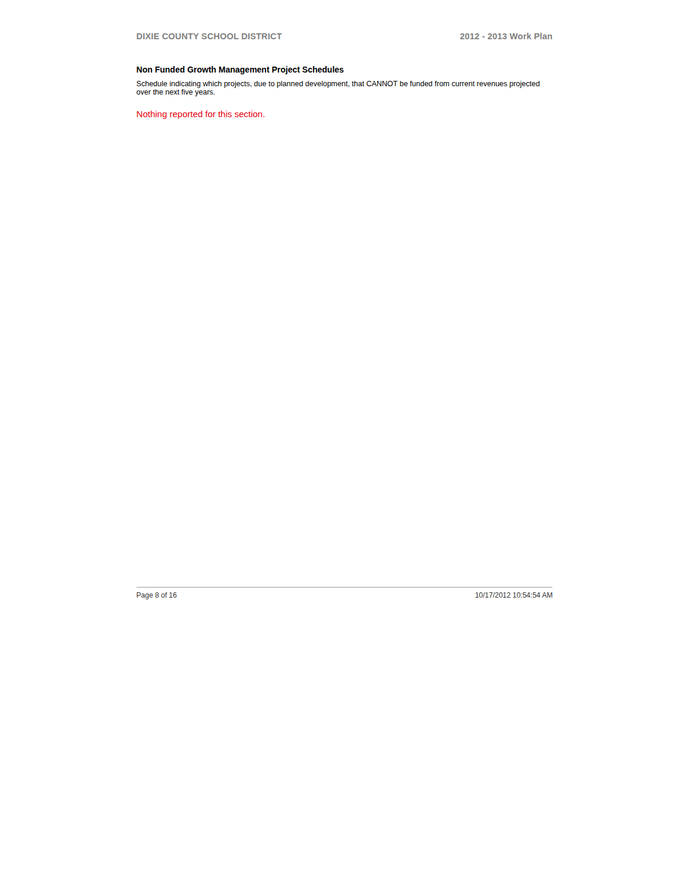DIXIE COUNTY SCHOOL DISTRICT 2012 - 2013 Work Plan
Non Funded Growth Management Project Schedules
Schedule indicating which projects, due to planned development, that CANNOT be funded from current revenues projected over the next five years.
Nothing reported for this section.
Page 8 of 16 10/17/2012 10:54:54 AM